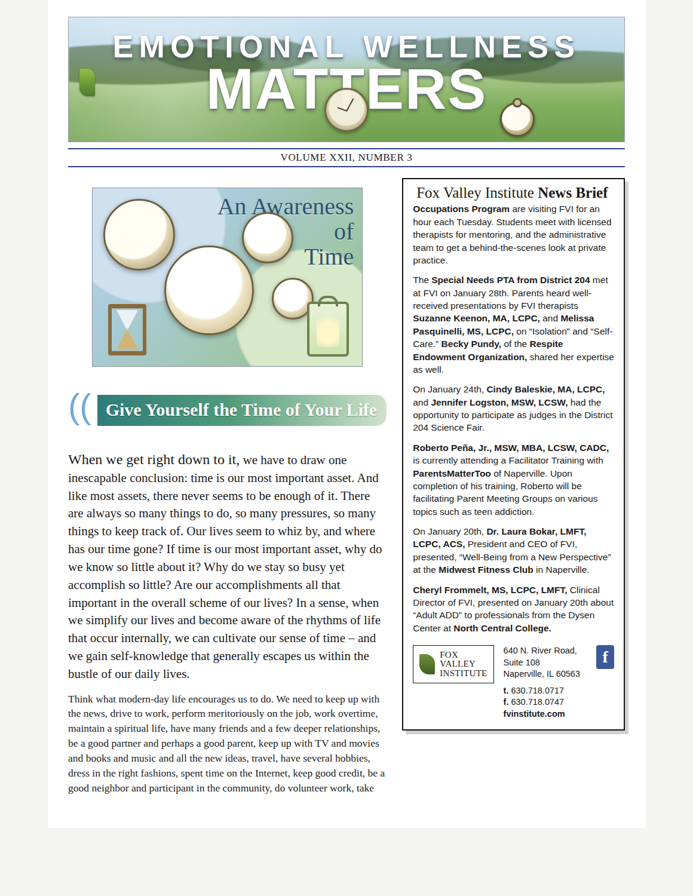EMOTIONAL WELLNESS MATTERS
VOLUME XXII, NUMBER 3
An Awareness
of
Time
((
Give Yourself the Time of Your Life
When we get right down to it, we have to draw one inescapable conclusion: time is our most important asset. And like most assets, there never seems to be enough of it. There are always so many things to do, so many pressures, so many things to keep track of. Our lives seem to whiz by, and where has our time gone? If time is our most important asset, why do we know so little about it? Why do we stay so busy yet accomplish so little? Are our accomplishments all that important in the overall scheme of our lives? In a sense, when we simplify our lives and become aware of the rhythms of life that occur internally, we can cultivate our sense of time – and we gain self-knowledge that generally escapes us within the bustle of our daily lives.
Think what modern-day life encourages us to do. We need to keep up with the news, drive to work, perform meritoriously on the job, work overtime, maintain a spiritual life, have many friends and a few deeper relationships, be a good partner and perhaps a good parent, keep up with TV and movies and books and music and all the new ideas, travel, have several hobbies, dress in the right fashions, spent time on the Internet, keep good credit, be a good neighbor and participant in the community, do volunteer work, take
Fox Valley Institute News Brief
Students from the Naperville North Health Occupations Program are visiting FVI for an hour each Tuesday. Students meet with licensed therapists for mentoring, and the administrative team to get a behind-the-scenes look at private practice.
The Special Needs PTA from District 204 met at FVI on January 28th. Parents heard well-received presentations by FVI therapists Suzanne Keenon, MA, LCPC, and Melissa Pasquinelli, MS, LCPC, on “Isolation” and “Self-Care.” Becky Pundy, of the Respite Endowment Organization, shared her expertise as well.
On January 24th, Cindy Baleskie, MA, LCPC, and Jennifer Logston, MSW, LCSW, had the opportunity to participate as judges in the District 204 Science Fair.
Roberto Peña, Jr., MSW, MBA, LCSW, CADC, is currently attending a Facilitator Training with ParentsMatterToo of Naperville. Upon completion of his training, Roberto will be facilitating Parent Meeting Groups on various topics such as teen addiction.
On January 20th, Dr. Laura Bokar, LMFT, LCPC, ACS, President and CEO of FVI, presented, “Well-Being from a New Perspective” at the Midwest Fitness Club in Naperville.
Cheryl Frommelt, MS, LCPC, LMFT, Clinical Director of FVI, presented on January 20th about “Adult ADD” to professionals from the Dysen Center at North Central College.
FOX
VALLEY
INSTITUTE
640 N. River Road, Suite 108
Naperville, IL 60563
t. 630.718.0717
f. 630.718.0747
fvinstitute.com
f